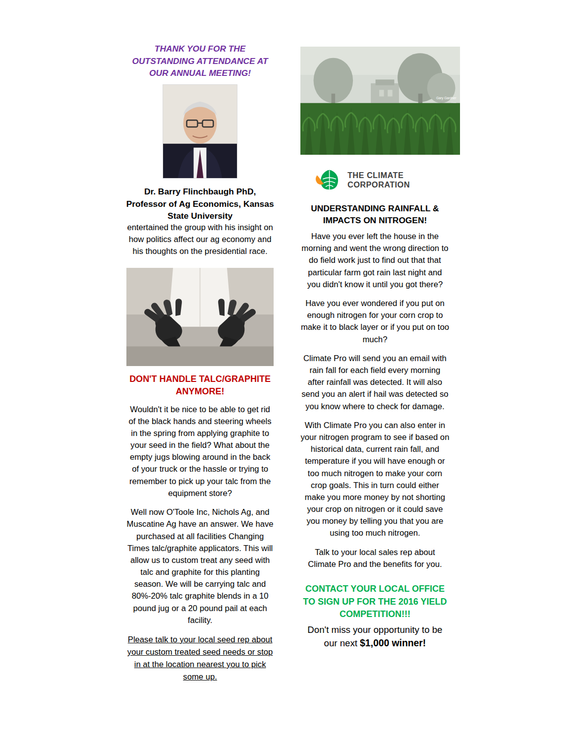THANK YOU FOR THE OUTSTANDING ATTENDANCE AT OUR ANNUAL MEETING!
Dr. Barry Flinchbaugh PhD, Professor of Ag Economics, Kansas State University
entertained the group with his insight on how politics affect our ag economy and his thoughts on the presidential race.
DON'T HANDLE TALC/GRAPHITE ANYMORE!
Wouldn't it be nice to be able to get rid of the black hands and steering wheels in the spring from applying graphite to your seed in the field? What about the empty jugs blowing around in the back of your truck or the hassle or trying to remember to pick up your talc from the equipment store?
Well now O'Toole Inc, Nichols Ag, and Muscatine Ag have an answer. We have purchased at all facilities Changing Times talc/graphite applicators. This will allow us to custom treat any seed with talc and graphite for this planting season. We will be carrying talc and 80%-20% talc graphite blends in a 10 pound jug or a 20 pound pail at each facility.
Please talk to your local seed rep about your custom treated seed needs or stop in at the location nearest you to pick some up.
UNDERSTANDING RAINFALL & IMPACTS ON NITROGEN!
Have you ever left the house in the morning and went the wrong direction to do field work just to find out that that particular farm got rain last night and you didn't know it until you got there?
Have you ever wondered if you put on enough nitrogen for your corn crop to make it to black layer or if you put on too much?
Climate Pro will send you an email with rain fall for each field every morning after rainfall was detected. It will also send you an alert if hail was detected so you know where to check for damage.
With Climate Pro you can also enter in your nitrogen program to see if based on historical data, current rain fall, and temperature if you will have enough or too much nitrogen to make your corn crop goals. This in turn could either make you more money by not shorting your crop on nitrogen or it could save you money by telling you that you are using too much nitrogen.
Talk to your local sales rep about Climate Pro and the benefits for you.
CONTACT YOUR LOCAL OFFICE TO SIGN UP FOR THE 2016 YIELD COMPETITION!!!
Don't miss your opportunity to be our next $1,000 winner!